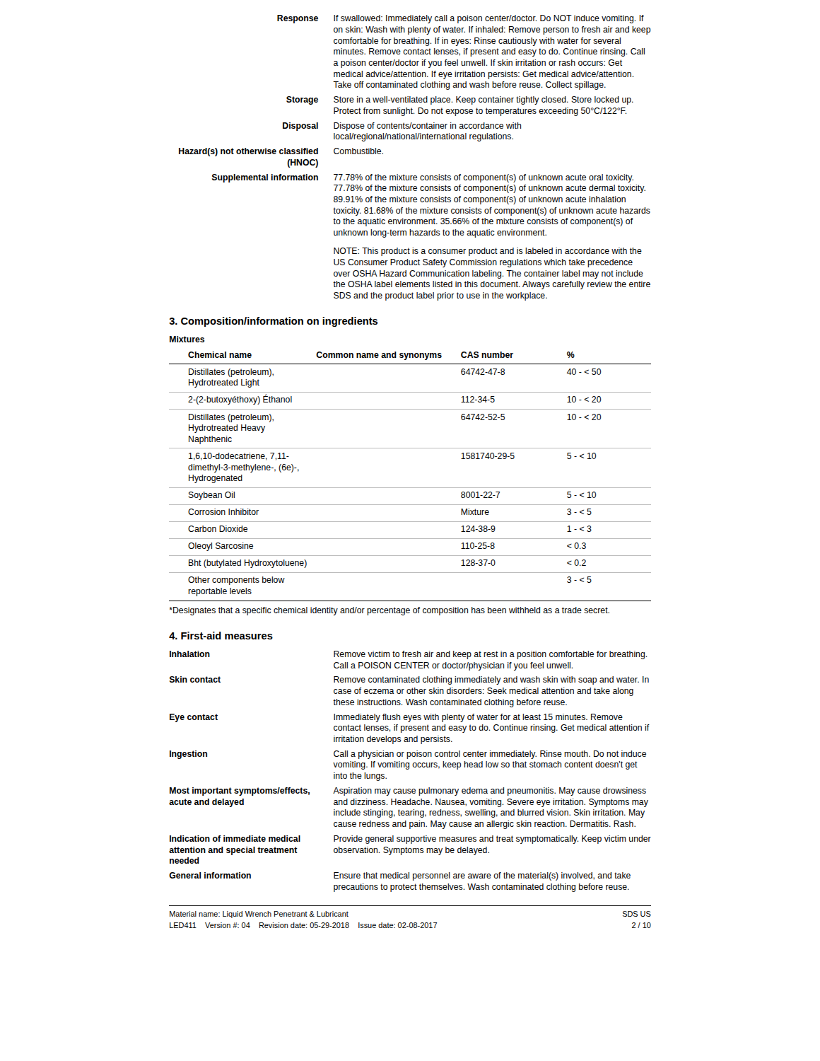Response
If swallowed: Immediately call a poison center/doctor. Do NOT induce vomiting. If on skin: Wash with plenty of water. If inhaled: Remove person to fresh air and keep comfortable for breathing. If in eyes: Rinse cautiously with water for several minutes. Remove contact lenses, if present and easy to do. Continue rinsing. Call a poison center/doctor if you feel unwell. If skin irritation or rash occurs: Get medical advice/attention. If eye irritation persists: Get medical advice/attention. Take off contaminated clothing and wash before reuse. Collect spillage.
Storage
Store in a well-ventilated place. Keep container tightly closed. Store locked up. Protect from sunlight. Do not expose to temperatures exceeding 50°C/122°F.
Disposal
Dispose of contents/container in accordance with local/regional/national/international regulations.
Hazard(s) not otherwise classified (HNOC)
Combustible.
Supplemental information
77.78% of the mixture consists of component(s) of unknown acute oral toxicity. 77.78% of the mixture consists of component(s) of unknown acute dermal toxicity. 89.91% of the mixture consists of component(s) of unknown acute inhalation toxicity. 81.68% of the mixture consists of component(s) of unknown acute hazards to the aquatic environment. 35.66% of the mixture consists of component(s) of unknown long-term hazards to the aquatic environment.
NOTE: This product is a consumer product and is labeled in accordance with the US Consumer Product Safety Commission regulations which take precedence over OSHA Hazard Communication labeling. The container label may not include the OSHA label elements listed in this document. Always carefully review the entire SDS and the product label prior to use in the workplace.
3. Composition/information on ingredients
Mixtures
| Chemical name | Common name and synonyms | CAS number | % |
| --- | --- | --- | --- |
| Distillates (petroleum), Hydrotreated Light | | 64742-47-8 | 40 - < 50 |
| 2-(2-butoxyéthoxy) Éthanol | | 112-34-5 | 10 - < 20 |
| Distillates (petroleum), Hydrotreated Heavy Naphthenic | | 64742-52-5 | 10 - < 20 |
| 1,6,10-dodecatriene, 7,11-dimethyl-3-methylene-, (6e)-, Hydrogenated | | 1581740-29-5 | 5 - < 10 |
| Soybean Oil | | 8001-22-7 | 5 - < 10 |
| Corrosion Inhibitor | | Mixture | 3 - < 5 |
| Carbon Dioxide | | 124-38-9 | 1 - < 3 |
| Oleoyl Sarcosine | | 110-25-8 | < 0.3 |
| Bht (butylated Hydroxytoluene) | | 128-37-0 | < 0.2 |
| Other components below reportable levels | | | 3 - < 5 |
*Designates that a specific chemical identity and/or percentage of composition has been withheld as a trade secret.
4. First-aid measures
Inhalation
Remove victim to fresh air and keep at rest in a position comfortable for breathing. Call a POISON CENTER or doctor/physician if you feel unwell.
Skin contact
Remove contaminated clothing immediately and wash skin with soap and water. In case of eczema or other skin disorders: Seek medical attention and take along these instructions. Wash contaminated clothing before reuse.
Eye contact
Immediately flush eyes with plenty of water for at least 15 minutes. Remove contact lenses, if present and easy to do. Continue rinsing. Get medical attention if irritation develops and persists.
Ingestion
Call a physician or poison control center immediately. Rinse mouth. Do not induce vomiting. If vomiting occurs, keep head low so that stomach content doesn't get into the lungs.
Most important symptoms/effects, acute and delayed
Aspiration may cause pulmonary edema and pneumonitis. May cause drowsiness and dizziness. Headache. Nausea, vomiting. Severe eye irritation. Symptoms may include stinging, tearing, redness, swelling, and blurred vision. Skin irritation. May cause redness and pain. May cause an allergic skin reaction. Dermatitis. Rash.
Indication of immediate medical attention and special treatment needed
Provide general supportive measures and treat symptomatically. Keep victim under observation. Symptoms may be delayed.
General information
Ensure that medical personnel are aware of the material(s) involved, and take precautions to protect themselves. Wash contaminated clothing before reuse.
Material name: Liquid Wrench Penetrant & Lubricant
LED411 Version #: 04 Revision date: 05-29-2018 Issue date: 02-08-2017
SDS US
2 / 10